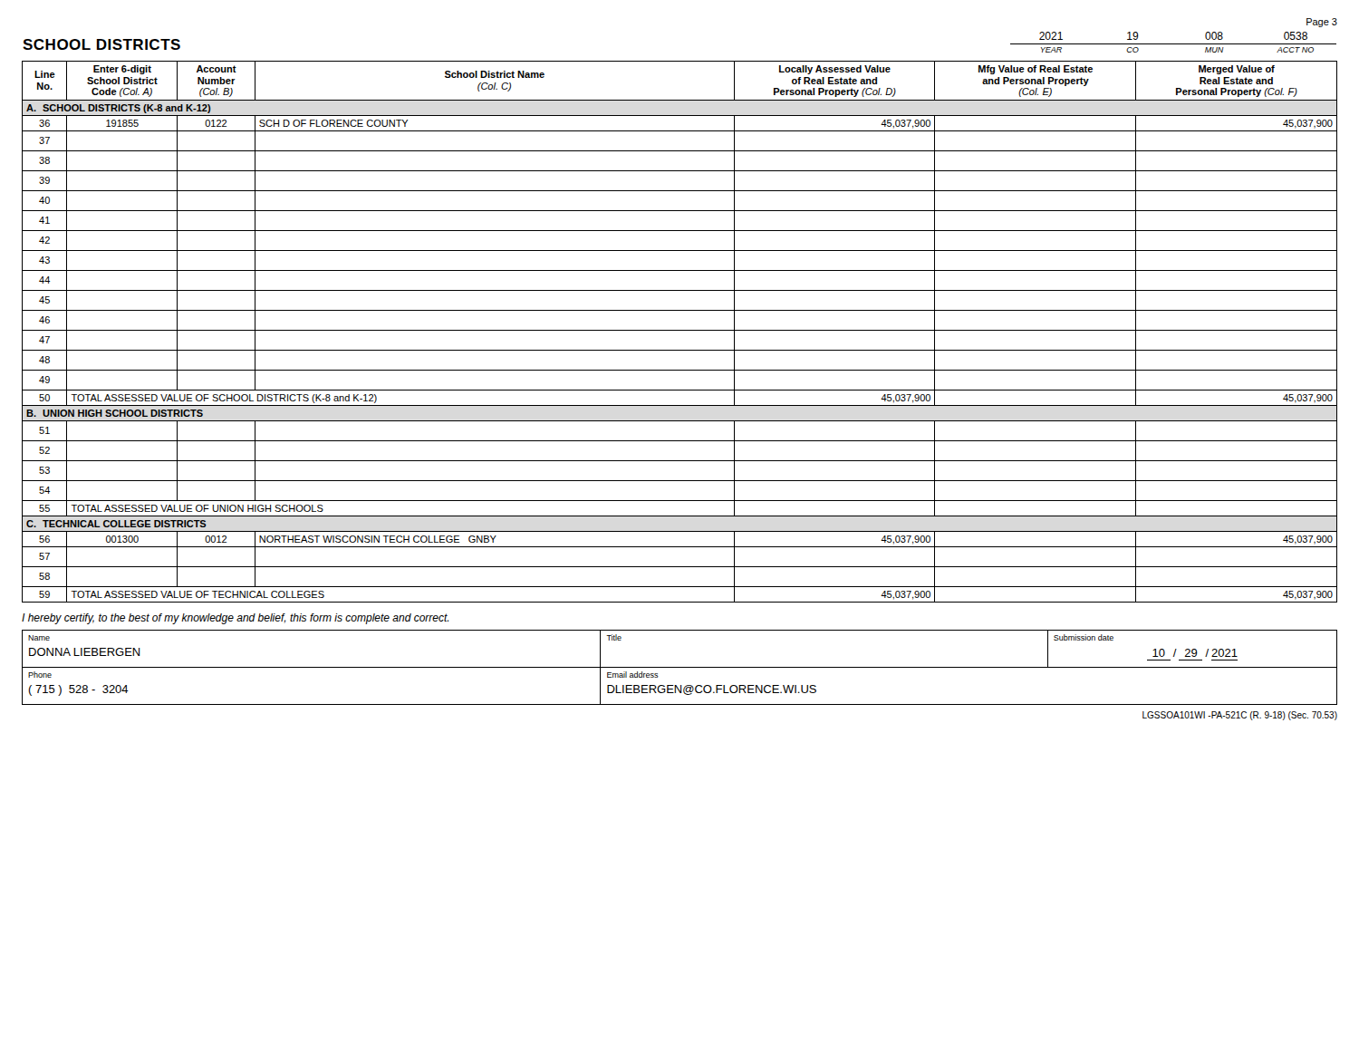Page 3
| SCHOOL DISTRICTS | / 2021 / 19 / 008 / 0538 / / YEAR / CO / MUN / ACCT NO / |
| Line No. | Enter 6-digit School District Code (Col. A) | Account Number (Col. B) | School District Name (Col. C) | Locally Assessed Value of Real Estate and Personal Property (Col. D) | Mfg Value of Real Estate and Personal Property (Col. E) | Merged Value of Real Estate and Personal Property (Col. F) |
| --- | --- | --- | --- | --- | --- | --- |
| A. SCHOOL DISTRICTS (K-8 and K-12) |
| 36 | 191855 | 0122 | SCH D OF FLORENCE COUNTY | 45,037,900 | | 45,037,900 |
| 37 | | | | | | |
| 38 | | | | | | |
| 39 | | | | | | |
| 40 | | | | | | |
| 41 | | | | | | |
| 42 | | | | | | |
| 43 | | | | | | |
| 44 | | | | | | |
| 45 | | | | | | |
| 46 | | | | | | |
| 47 | | | | | | |
| 48 | | | | | | |
| 49 | | | | | | |
| 50 | TOTAL ASSESSED VALUE OF SCHOOL DISTRICTS (K-8 and K-12) | 45,037,900 | | 45,037,900 |
| B. UNION HIGH SCHOOL DISTRICTS |
| 51 | | | | | | |
| 52 | | | | | | |
| 53 | | | | | | |
| 54 | | | | | | |
| 55 | TOTAL ASSESSED VALUE OF UNION HIGH SCHOOLS | | | |
| C. TECHNICAL COLLEGE DISTRICTS |
| 56 | 001300 | 0012 | NORTHEAST WISCONSIN TECH COLLEGE GNBY | 45,037,900 | | 45,037,900 |
| 57 | | | | | | |
| 58 | | | | | | |
| 59 | TOTAL ASSESSED VALUE OF TECHNICAL COLLEGES | 45,037,900 | | 45,037,900 |
I hereby certify, to the best of my knowledge and belief, this form is complete and correct.
| Name DONNA LIEBERGEN | Title | Submission date 10 / 29 / 2021 |
| Phone ( 715 ) 528 - 3204 | Email address DLIEBERGEN@CO.FLORENCE.WI.US |
LGSSOA101WI -PA-521C (R. 9-18) (Sec. 70.53)